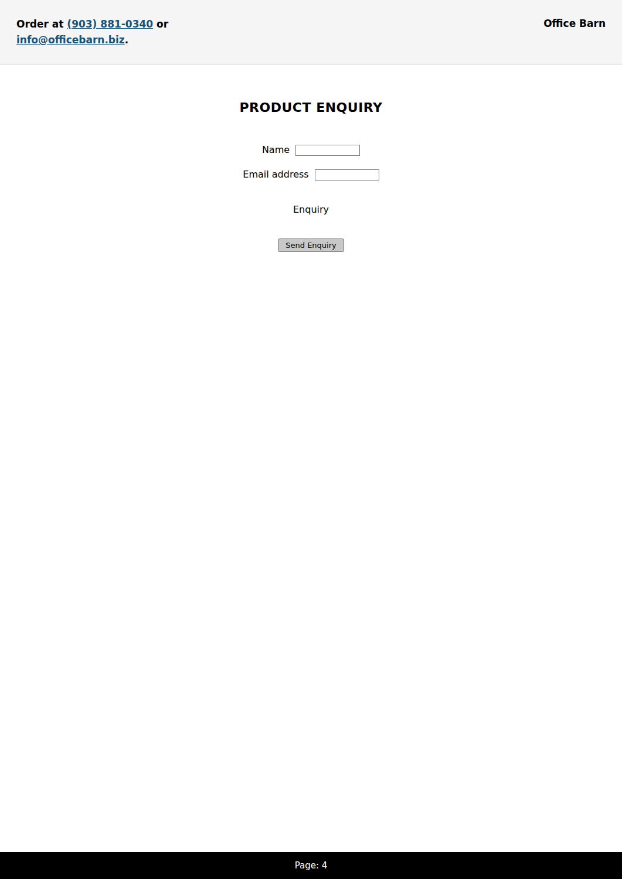Order at (903) 881-0340 or info@officebarn.biz.
Office Barn
PRODUCT ENQUIRY
Name
Email address
Enquiry
Send Enquiry
Page: 4